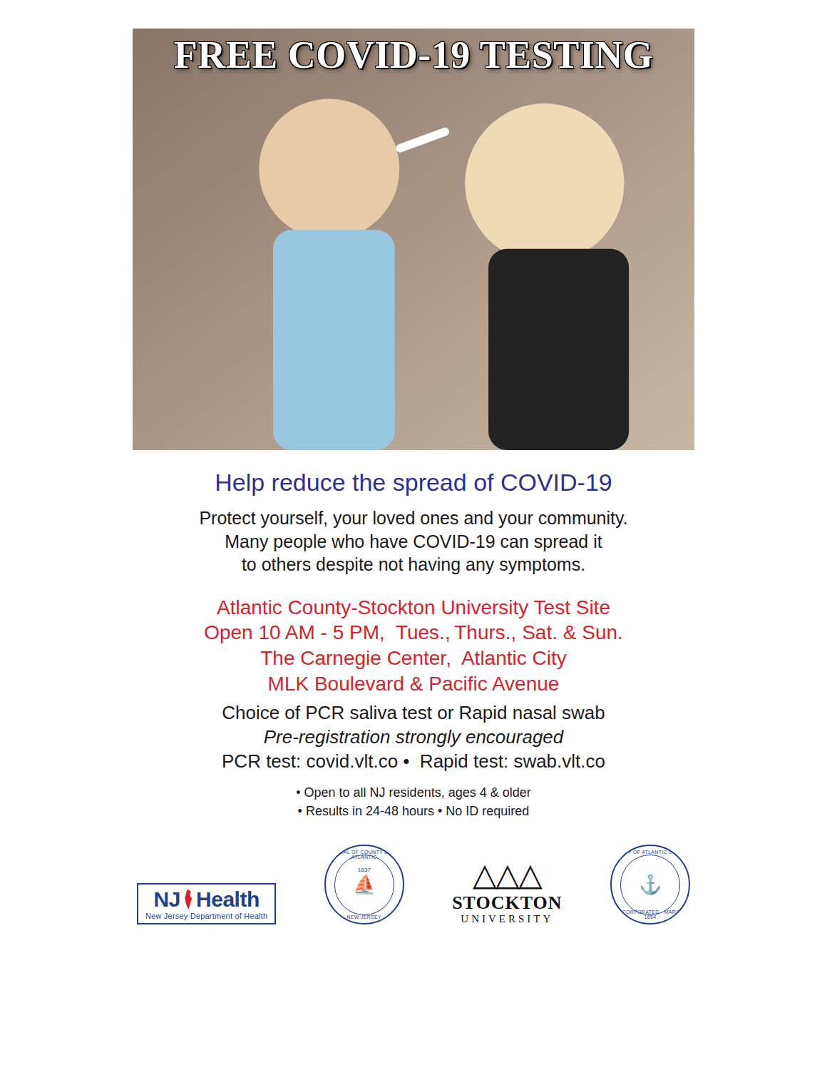FREE COVID-19 TESTING
Help reduce the spread of COVID-19
Protect yourself, your loved ones and your community.
Many people who have COVID-19 can spread it
to others despite not having any symptoms.
Atlantic County-Stockton University Test Site
Open 10 AM - 5 PM, Tues., Thurs., Sat. & Sun.
The Carnegie Center, Atlantic City
MLK Boulevard & Pacific Avenue
Choice of PCR saliva test or Rapid nasal swab
Pre-registration strongly encouraged
PCR test: covid.vlt.co • Rapid test: swab.vlt.co
Open to all NJ residents, ages 4 & older
Results in 24-48 hours No ID required
NJ Health
New Jersey Department of Health
SEAL OF COUNTY OF ATLANTIC
1837
⛵
NEW JERSEY
△△△
STOCKTON
UNIVERSITY
CITY OF ATLANTIC CITY
⚓
INCORPORATED · MARCH 1854